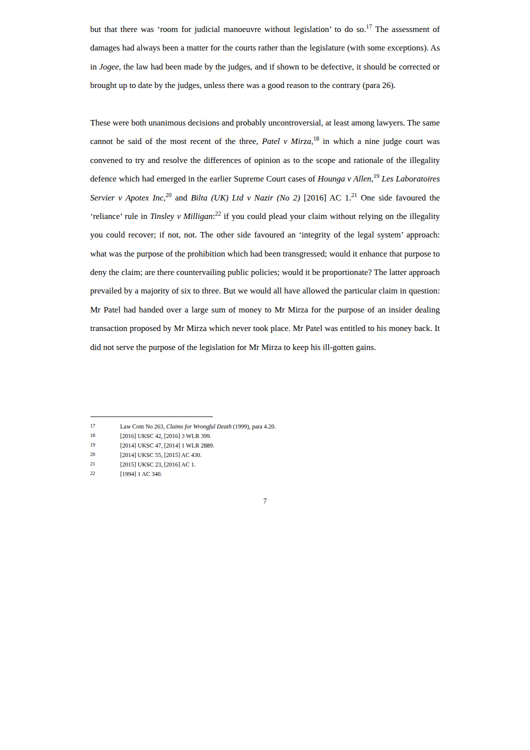but that there was ‘room for judicial manoeuvre without legislation’ to do so.17 The assessment of damages had always been a matter for the courts rather than the legislature (with some exceptions). As in Jogee, the law had been made by the judges, and if shown to be defective, it should be corrected or brought up to date by the judges, unless there was a good reason to the contrary (para 26).
These were both unanimous decisions and probably uncontroversial, at least among lawyers. The same cannot be said of the most recent of the three, Patel v Mirza,18 in which a nine judge court was convened to try and resolve the differences of opinion as to the scope and rationale of the illegality defence which had emerged in the earlier Supreme Court cases of Hounga v Allen,19 Les Laboratoires Servier v Apotex Inc,20 and Bilta (UK) Ltd v Nazir (No 2) [2016] AC 1.21 One side favoured the ‘reliance’ rule in Tinsley v Milligan:22 if you could plead your claim without relying on the illegality you could recover; if not, not. The other side favoured an ‘integrity of the legal system’ approach: what was the purpose of the prohibition which had been transgressed; would it enhance that purpose to deny the claim; are there countervailing public policies; would it be proportionate? The latter approach prevailed by a majority of six to three. But we would all have allowed the particular claim in question: Mr Patel had handed over a large sum of money to Mr Mirza for the purpose of an insider dealing transaction proposed by Mr Mirza which never took place. Mr Patel was entitled to his money back. It did not serve the purpose of the legislation for Mr Mirza to keep his ill-gotten gains.
| 17 | Law Com No 263, Claims for Wrongful Death (1999), para 4.20. |
| 18 | [2016] UKSC 42, [2016] 3 WLR 399. |
| 19 | [2014] UKSC 47, [2014] 1 WLR 2889. |
| 20 | [2014] UKSC 55, [2015] AC 430. |
| 21 | [2015] UKSC 23, [2016] AC 1. |
| 22 | [1994] 1 AC 340. |
7